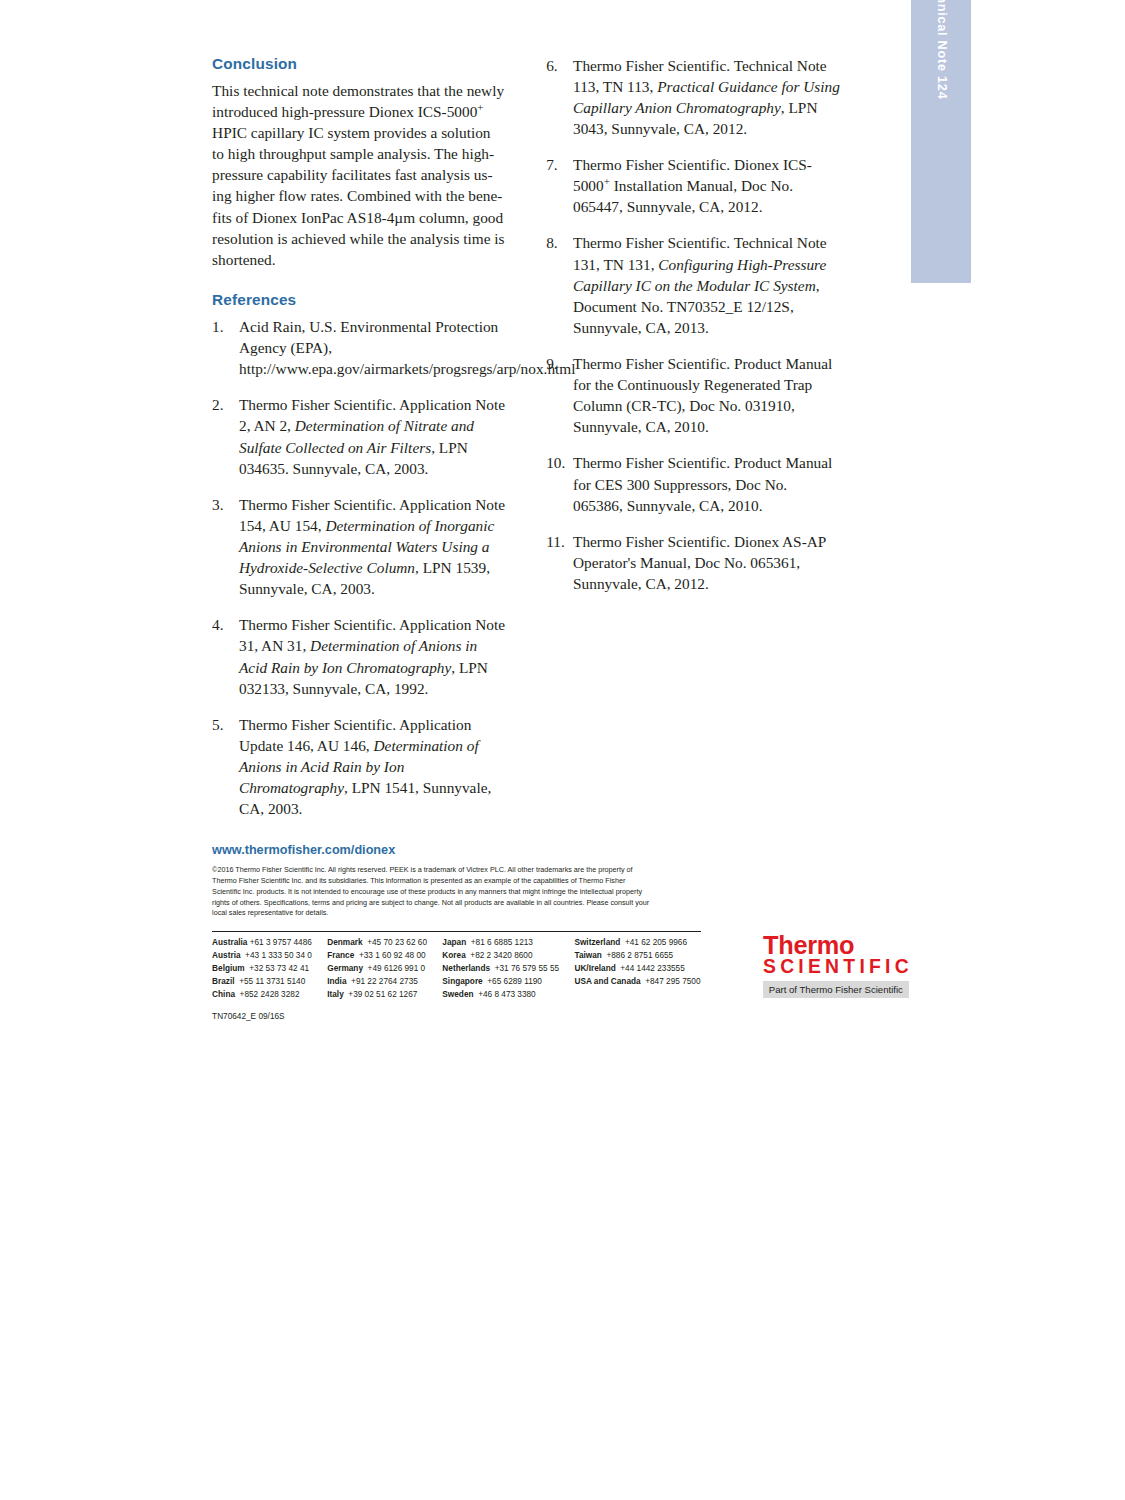Technical Note 124
Conclusion
This technical note demonstrates that the newly introduced high-pressure Dionex ICS-5000+ HPIC capillary IC system provides a solution to high throughput sample analysis. The high-pressure capability facilitates fast analysis using higher flow rates. Combined with the benefits of Dionex IonPac AS18-4µm column, good resolution is achieved while the analysis time is shortened.
References
1. Acid Rain, U.S. Environmental Protection Agency (EPA), http://www.epa.gov/airmarkets/progsregs/arp/nox.html
2. Thermo Fisher Scientific. Application Note 2, AN 2, Determination of Nitrate and Sulfate Collected on Air Filters, LPN 034635. Sunnyvale, CA, 2003.
3. Thermo Fisher Scientific. Application Note 154, AU 154, Determination of Inorganic Anions in Environmental Waters Using a Hydroxide-Selective Column, LPN 1539, Sunnyvale, CA, 2003.
4. Thermo Fisher Scientific. Application Note 31, AN 31, Determination of Anions in Acid Rain by Ion Chromatography, LPN 032133, Sunnyvale, CA, 1992.
5. Thermo Fisher Scientific. Application Update 146, AU 146, Determination of Anions in Acid Rain by Ion Chromatography, LPN 1541, Sunnyvale, CA, 2003.
6. Thermo Fisher Scientific. Technical Note 113, TN 113, Practical Guidance for Using Capillary Anion Chromatography, LPN 3043, Sunnyvale, CA, 2012.
7. Thermo Fisher Scientific. Dionex ICS-5000+ Installation Manual, Doc No. 065447, Sunnyvale, CA, 2012.
8. Thermo Fisher Scientific. Technical Note 131, TN 131, Configuring High-Pressure Capillary IC on the Modular IC System, Document No. TN70352_E 12/12S, Sunnyvale, CA, 2013.
9. Thermo Fisher Scientific. Product Manual for the Continuously Regenerated Trap Column (CR-TC), Doc No. 031910, Sunnyvale, CA, 2010.
10. Thermo Fisher Scientific. Product Manual for CES 300 Suppressors, Doc No. 065386, Sunnyvale, CA, 2010.
11. Thermo Fisher Scientific. Dionex AS-AP Operator's Manual, Doc No. 065361, Sunnyvale, CA, 2012.
www.thermofisher.com/dionex
©2016 Thermo Fisher Scientific Inc. All rights reserved. PEEK is a trademark of Victrex PLC. All other trademarks are the property of Thermo Fisher Scientific Inc. and its subsidiaries. This information is presented as an example of the capabilities of Thermo Fisher Scientific Inc. products. It is not intended to encourage use of these products in any manners that might infringe the intellectual property rights of others. Specifications, terms and pricing are subject to change. Not all products are available in all countries. Please consult your local sales representative for details.
Australia +61 3 9757 4486
Austria +43 1 333 50 34 0
Belgium +32 53 73 42 41
Brazil +55 11 3731 5140
China +852 2428 3282
Denmark +45 70 23 62 60
France +33 1 60 92 48 00
Germany +49 6126 991 0
India +91 22 2764 2735
Italy +39 02 51 62 1267
Japan +81 6 6885 1213
Korea +82 2 3420 8600
Netherlands +31 76 579 55 55
Singapore +65 6289 1190
Sweden +46 8 473 3380
Switzerland +41 62 205 9966
Taiwan +886 2 8751 6655
UK/Ireland +44 1442 233555
USA and Canada +847 295 7500
Thermo
SCIENTIFIC
Part of Thermo Fisher Scientific
TN70642_E 09/16S